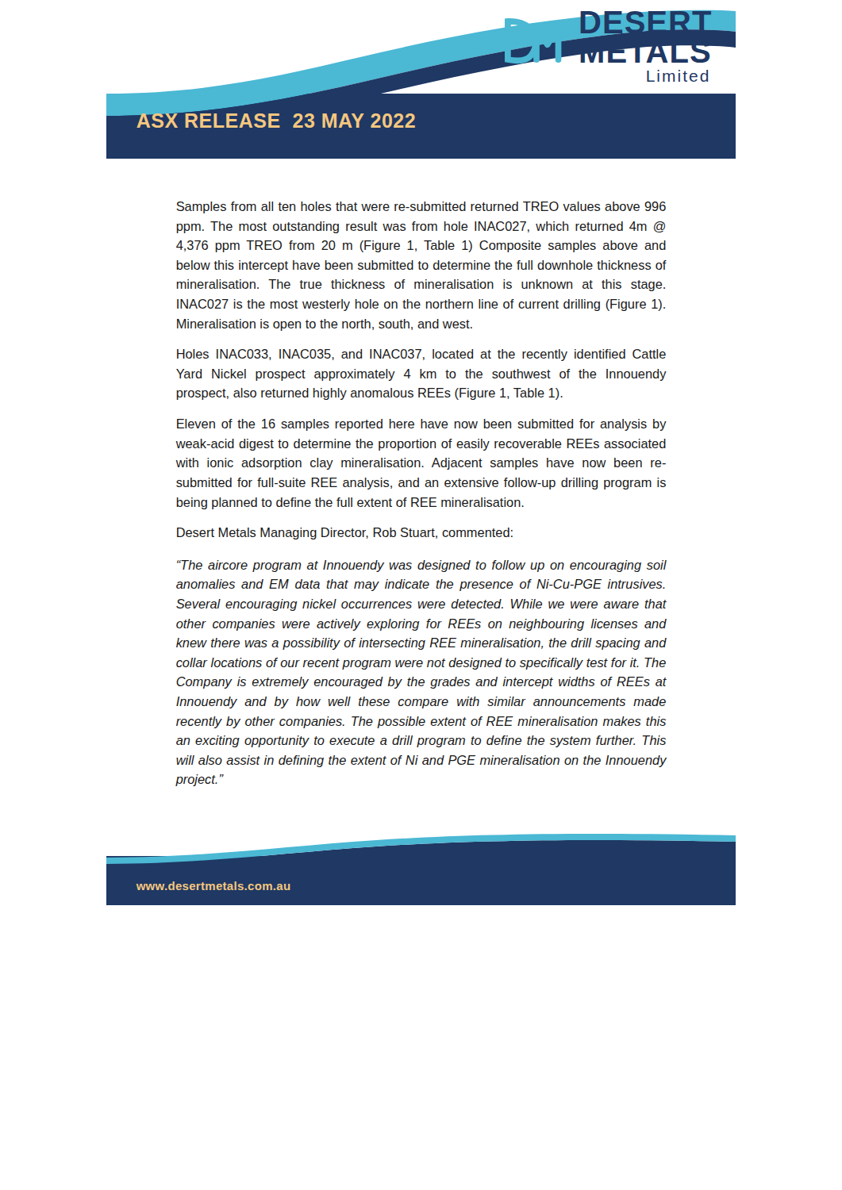ASX RELEASE 23 MAY 2022
DESERT METALS Limited
Samples from all ten holes that were re-submitted returned TREO values above 996 ppm. The most outstanding result was from hole INAC027, which returned 4m @ 4,376 ppm TREO from 20 m (Figure 1, Table 1) Composite samples above and below this intercept have been submitted to determine the full downhole thickness of mineralisation. The true thickness of mineralisation is unknown at this stage. INAC027 is the most westerly hole on the northern line of current drilling (Figure 1). Mineralisation is open to the north, south, and west.
Holes INAC033, INAC035, and INAC037, located at the recently identified Cattle Yard Nickel prospect approximately 4 km to the southwest of the Innouendy prospect, also returned highly anomalous REEs (Figure 1, Table 1).
Eleven of the 16 samples reported here have now been submitted for analysis by weak-acid digest to determine the proportion of easily recoverable REEs associated with ionic adsorption clay mineralisation. Adjacent samples have now been re-submitted for full-suite REE analysis, and an extensive follow-up drilling program is being planned to define the full extent of REE mineralisation.
Desert Metals Managing Director, Rob Stuart, commented:
“The aircore program at Innouendy was designed to follow up on encouraging soil anomalies and EM data that may indicate the presence of Ni-Cu-PGE intrusives. Several encouraging nickel occurrences were detected. While we were aware that other companies were actively exploring for REEs on neighbouring licenses and knew there was a possibility of intersecting REE mineralisation, the drill spacing and collar locations of our recent program were not designed to specifically test for it. The Company is extremely encouraged by the grades and intercept widths of REEs at Innouendy and by how well these compare with similar announcements made recently by other companies. The possible extent of REE mineralisation makes this an exciting opportunity to execute a drill program to define the system further. This will also assist in defining the extent of Ni and PGE mineralisation on the Innouendy project.”
www.desertmetals.com.au